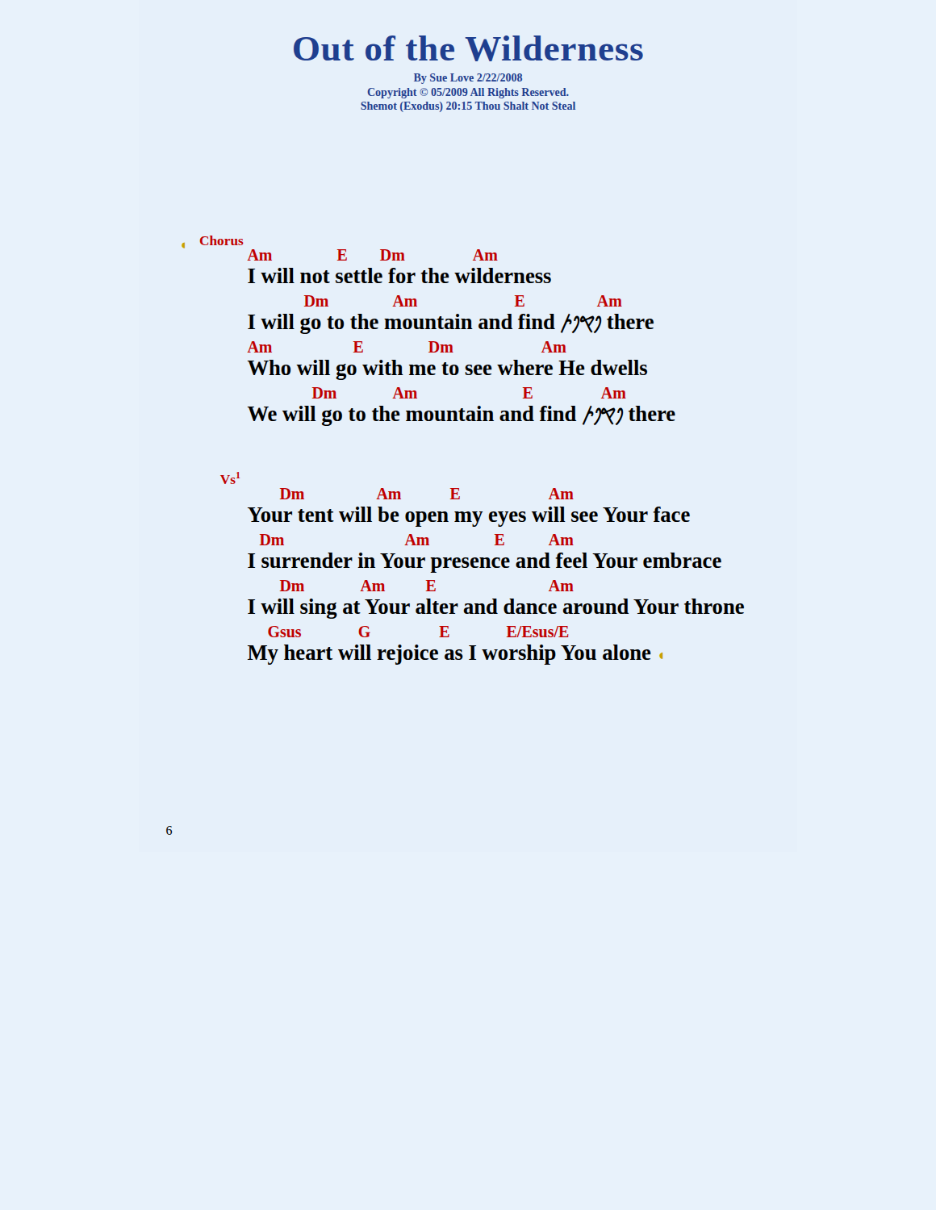Out of the Wilderness
By Sue Love 2/22/2008
Copyright © 05/2009 All Rights Reserved.
Shemot (Exodus) 20:15 Thou Shalt Not Steal
◖ Chorus
Am E Dm Am
I will not settle for the wilderness
Dm Am E Am
I will go to the mountain and find 𐤐𐤒𐤐𐤕 there
Am E Dm Am
Who will go with me to see where He dwells
Dm Am E Am
We will go to the mountain and find 𐤐𐤒𐤐𐤕 there
Vs1
Dm Am E Am
Your tent will be open my eyes will see Your face
Dm Am E Am
I surrender in Your presence and feel Your embrace
Dm Am E Am
I will sing at Your alter and dance around Your throne
Gsus G E E/Esus/E
My heart will rejoice as I worship You alone ◖
6